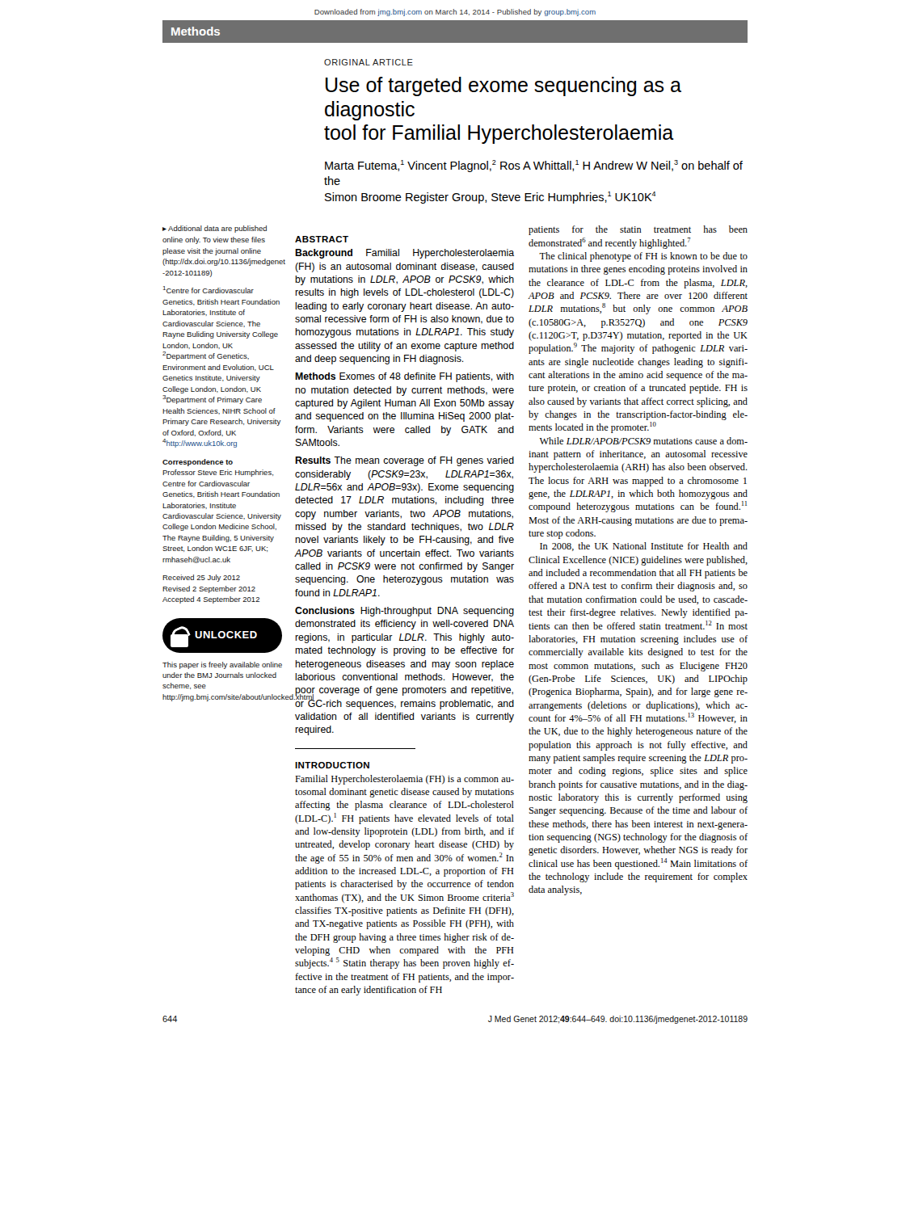Downloaded from jmg.bmj.com on March 14, 2014 - Published by group.bmj.com
Methods
ORIGINAL ARTICLE
Use of targeted exome sequencing as a diagnostic
tool for Familial Hypercholesterolaemia
Marta Futema,1 Vincent Plagnol,2 Ros A Whittall,1 H Andrew W Neil,3 on behalf of the
Simon Broome Register Group, Steve Eric Humphries,1 UK10K4
▸ Additional data are published online only. To view these files please visit the journal online (http://dx.doi.org/10.1136/jmedgenet -2012-101189)
1Centre for Cardiovascular Genetics, British Heart Foundation Laboratories, Institute of Cardiovascular Science, The Rayne Buliding University College London, London, UK
2Department of Genetics, Environment and Evolution, UCL Genetics Institute, University College London, London, UK
3Department of Primary Care Health Sciences, NIHR School of Primary Care Research, University of Oxford, Oxford, UK
4http://www.uk10k.org
Correspondence to
Professor Steve Eric Humphries, Centre for Cardiovascular Genetics, British Heart Foundation Laboratories, Institute Cardiovascular Science, University College London Medicine School, The Rayne Building, 5 University Street, London WC1E 6JF, UK; rmhaseh@ucl.ac.uk
Received 25 July 2012
Revised 2 September 2012
Accepted 4 September 2012
UNLOCKED
This paper is freely available online under the BMJ Journals unlocked scheme, see http://jmg.bmj.com/site/about/unlocked.xhtml
ABSTRACT
Background Familial Hypercholesterolaemia (FH) is an autosomal dominant disease, caused by mutations in LDLR, APOB or PCSK9, which results in high levels of LDL-cholesterol (LDL-C) leading to early coronary heart disease. An autosomal recessive form of FH is also known, due to homozygous mutations in LDLRAP1. This study assessed the utility of an exome capture method and deep sequencing in FH diagnosis.
Methods Exomes of 48 definite FH patients, with no mutation detected by current methods, were captured by Agilent Human All Exon 50Mb assay and sequenced on the Illumina HiSeq 2000 platform. Variants were called by GATK and SAMtools.
Results The mean coverage of FH genes varied considerably (PCSK9=23x, LDLRAP1=36x, LDLR=56x and APOB=93x). Exome sequencing detected 17 LDLR mutations, including three copy number variants, two APOB mutations, missed by the standard techniques, two LDLR novel variants likely to be FH-causing, and five APOB variants of uncertain effect. Two variants called in PCSK9 were not confirmed by Sanger sequencing. One heterozygous mutation was found in LDLRAP1.
Conclusions High-throughput DNA sequencing demonstrated its efficiency in well-covered DNA regions, in particular LDLR. This highly automated technology is proving to be effective for heterogeneous diseases and may soon replace laborious conventional methods. However, the poor coverage of gene promoters and repetitive, or GC-rich sequences, remains problematic, and validation of all identified variants is currently required.
INTRODUCTION
Familial Hypercholesterolaemia (FH) is a common autosomal dominant genetic disease caused by mutations affecting the plasma clearance of LDL-cholesterol (LDL-C).1 FH patients have elevated levels of total and low-density lipoprotein (LDL) from birth, and if untreated, develop coronary heart disease (CHD) by the age of 55 in 50% of men and 30% of women.2 In addition to the increased LDL-C, a proportion of FH patients is characterised by the occurrence of tendon xanthomas (TX), and the UK Simon Broome criteria3 classifies TX-positive patients as Definite FH (DFH), and TX-negative patients as Possible FH (PFH), with the DFH group having a three times higher risk of developing CHD when compared with the PFH subjects.4 5 Statin therapy has been proven highly effective in the treatment of FH patients, and the importance of an early identification of FH
patients for the statin treatment has been demonstrated6 and recently highlighted.7
The clinical phenotype of FH is known to be due to mutations in three genes encoding proteins involved in the clearance of LDL-C from the plasma, LDLR, APOB and PCSK9. There are over 1200 different LDLR mutations,8 but only one common APOB (c.10580G>A, p.R3527Q) and one PCSK9 (c.1120G>T, p.D374Y) mutation, reported in the UK population.9 The majority of pathogenic LDLR variants are single nucleotide changes leading to significant alterations in the amino acid sequence of the mature protein, or creation of a truncated peptide. FH is also caused by variants that affect correct splicing, and by changes in the transcription-factor-binding elements located in the promoter.10
While LDLR/APOB/PCSK9 mutations cause a dominant pattern of inheritance, an autosomal recessive hypercholesterolaemia (ARH) has also been observed. The locus for ARH was mapped to a chromosome 1 gene, the LDLRAP1, in which both homozygous and compound heterozygous mutations can be found.11 Most of the ARH-causing mutations are due to premature stop codons.
In 2008, the UK National Institute for Health and Clinical Excellence (NICE) guidelines were published, and included a recommendation that all FH patients be offered a DNA test to confirm their diagnosis and, so that mutation confirmation could be used, to cascade-test their first-degree relatives. Newly identified patients can then be offered statin treatment.12 In most laboratories, FH mutation screening includes use of commercially available kits designed to test for the most common mutations, such as Elucigene FH20 (Gen-Probe Life Sciences, UK) and LIPOchip (Progenica Biopharma, Spain), and for large gene rearrangements (deletions or duplications), which account for 4%–5% of all FH mutations.13 However, in the UK, due to the highly heterogeneous nature of the population this approach is not fully effective, and many patient samples require screening the LDLR promoter and coding regions, splice sites and splice branch points for causative mutations, and in the diagnostic laboratory this is currently performed using Sanger sequencing. Because of the time and labour of these methods, there has been interest in next-generation sequencing (NGS) technology for the diagnosis of genetic disorders. However, whether NGS is ready for clinical use has been questioned.14 Main limitations of the technology include the requirement for complex data analysis,
644
J Med Genet 2012;49:644–649. doi:10.1136/jmedgenet-2012-101189